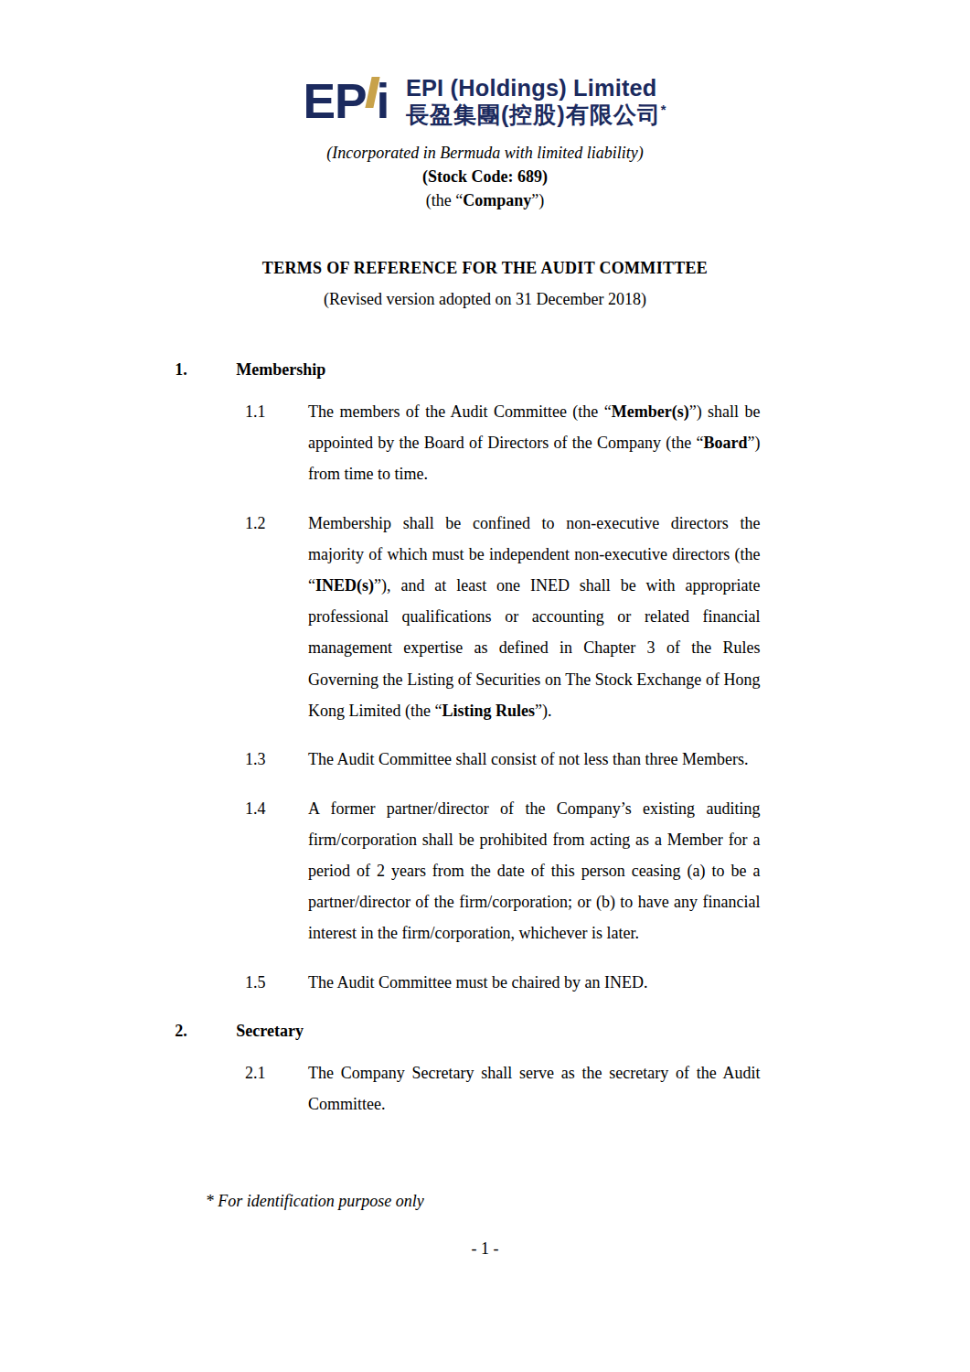EP i EPI (Holdings) Limited
長盈集團(控股)有限公司*
(Incorporated in Bermuda with limited liability)
(Stock Code: 689)
(the “Company”)
TERMS OF REFERENCE FOR THE AUDIT COMMITTEE
(Revised version adopted on 31 December 2018)
Membership
1.1 The members of the Audit Committee (the “Member(s)”) shall be appointed by the Board of Directors of the Company (the “Board”) from time to time.
1.2 Membership shall be confined to non-executive directors the majority of which must be independent non-executive directors (the “INED(s)”), and at least one INED shall be with appropriate professional qualifications or accounting or related financial management expertise as defined in Chapter 3 of the Rules Governing the Listing of Securities on The Stock Exchange of Hong Kong Limited (the “Listing Rules”).
1.3 The Audit Committee shall consist of not less than three Members.
1.4 A former partner/director of the Company’s existing auditing firm/corporation shall be prohibited from acting as a Member for a period of 2 years from the date of this person ceasing (a) to be a partner/director of the firm/corporation; or (b) to have any financial interest in the firm/corporation, whichever is later.
1.5 The Audit Committee must be chaired by an INED.
Secretary
2.1 The Company Secretary shall serve as the secretary of the Audit Committee.
* For identification purpose only
- 1 -